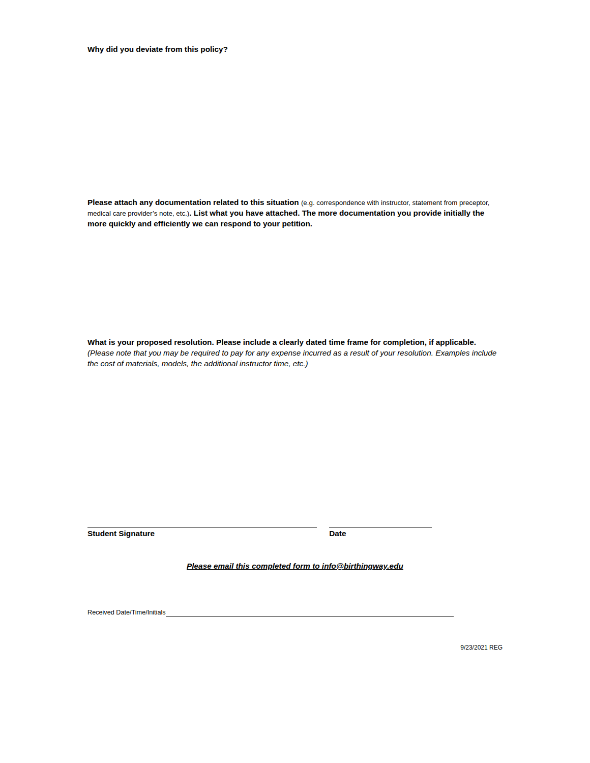Why did you deviate from this policy?
Please attach any documentation related to this situation (e.g. correspondence with instructor, statement from preceptor, medical care provider’s note, etc.). List what you have attached. The more documentation you provide initially the more quickly and efficiently we can respond to your petition.
What is your proposed resolution. Please include a clearly dated time frame for completion, if applicable. (Please note that you may be required to pay for any expense incurred as a result of your resolution. Examples include the cost of materials, models, the additional instructor time, etc.)
Student Signature
Date
Please email this completed form to info@birthingway.edu
Received Date/Time/Initials
9/23/2021 REG